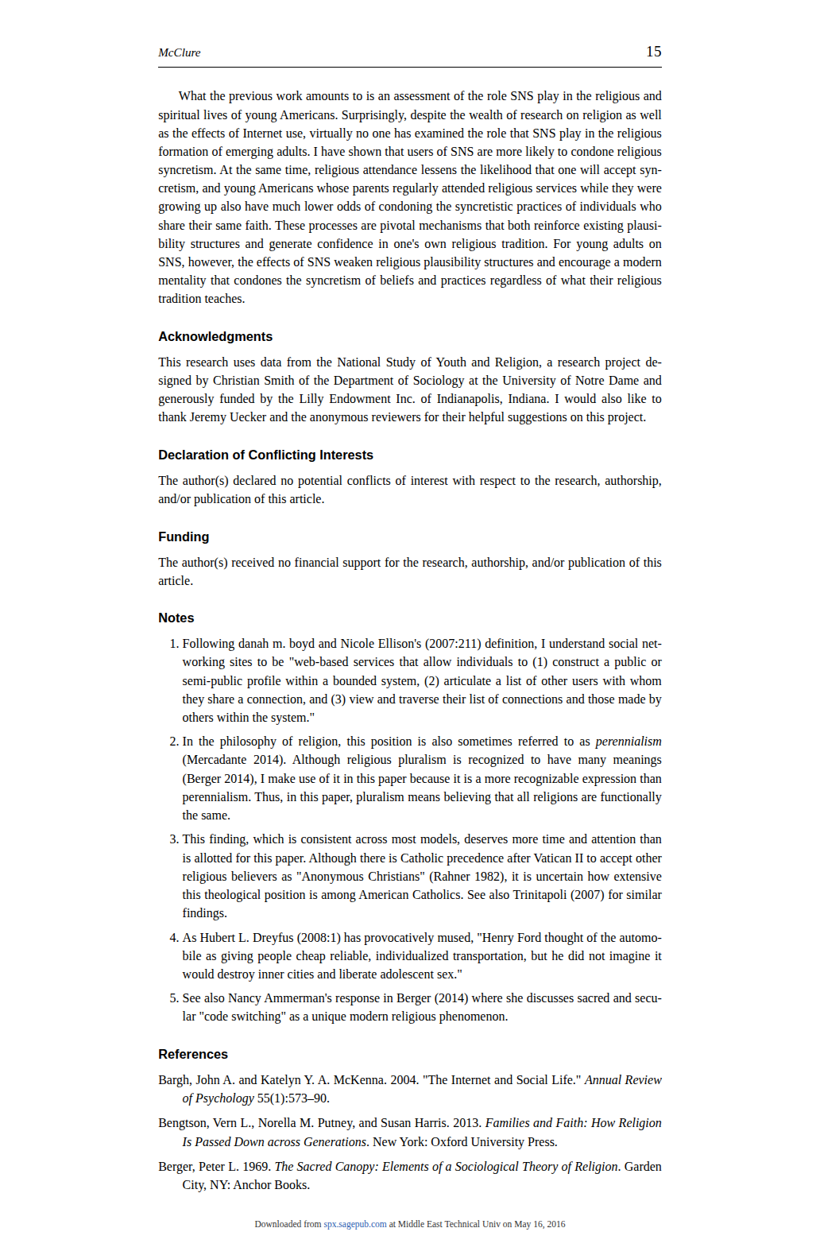McClure 15
What the previous work amounts to is an assessment of the role SNS play in the religious and spiritual lives of young Americans. Surprisingly, despite the wealth of research on religion as well as the effects of Internet use, virtually no one has examined the role that SNS play in the religious formation of emerging adults. I have shown that users of SNS are more likely to condone religious syncretism. At the same time, religious attendance lessens the likelihood that one will accept syncretism, and young Americans whose parents regularly attended religious services while they were growing up also have much lower odds of condoning the syncretistic practices of individuals who share their same faith. These processes are pivotal mechanisms that both reinforce existing plausibility structures and generate confidence in one's own religious tradition. For young adults on SNS, however, the effects of SNS weaken religious plausibility structures and encourage a modern mentality that condones the syncretism of beliefs and practices regardless of what their religious tradition teaches.
Acknowledgments
This research uses data from the National Study of Youth and Religion, a research project designed by Christian Smith of the Department of Sociology at the University of Notre Dame and generously funded by the Lilly Endowment Inc. of Indianapolis, Indiana. I would also like to thank Jeremy Uecker and the anonymous reviewers for their helpful suggestions on this project.
Declaration of Conflicting Interests
The author(s) declared no potential conflicts of interest with respect to the research, authorship, and/or publication of this article.
Funding
The author(s) received no financial support for the research, authorship, and/or publication of this article.
Notes
Following danah m. boyd and Nicole Ellison's (2007:211) definition, I understand social networking sites to be "web-based services that allow individuals to (1) construct a public or semi-public profile within a bounded system, (2) articulate a list of other users with whom they share a connection, and (3) view and traverse their list of connections and those made by others within the system."
In the philosophy of religion, this position is also sometimes referred to as perennialism (Mercadante 2014). Although religious pluralism is recognized to have many meanings (Berger 2014), I make use of it in this paper because it is a more recognizable expression than perennialism. Thus, in this paper, pluralism means believing that all religions are functionally the same.
This finding, which is consistent across most models, deserves more time and attention than is allotted for this paper. Although there is Catholic precedence after Vatican II to accept other religious believers as "Anonymous Christians" (Rahner 1982), it is uncertain how extensive this theological position is among American Catholics. See also Trinitapoli (2007) for similar findings.
As Hubert L. Dreyfus (2008:1) has provocatively mused, "Henry Ford thought of the automobile as giving people cheap reliable, individualized transportation, but he did not imagine it would destroy inner cities and liberate adolescent sex."
See also Nancy Ammerman's response in Berger (2014) where she discusses sacred and secular "code switching" as a unique modern religious phenomenon.
References
Bargh, John A. and Katelyn Y. A. McKenna. 2004. "The Internet and Social Life." Annual Review of Psychology 55(1):573–90.
Bengtson, Vern L., Norella M. Putney, and Susan Harris. 2013. Families and Faith: How Religion Is Passed Down across Generations. New York: Oxford University Press.
Berger, Peter L. 1969. The Sacred Canopy: Elements of a Sociological Theory of Religion. Garden City, NY: Anchor Books.
Downloaded from spx.sagepub.com at Middle East Technical Univ on May 16, 2016